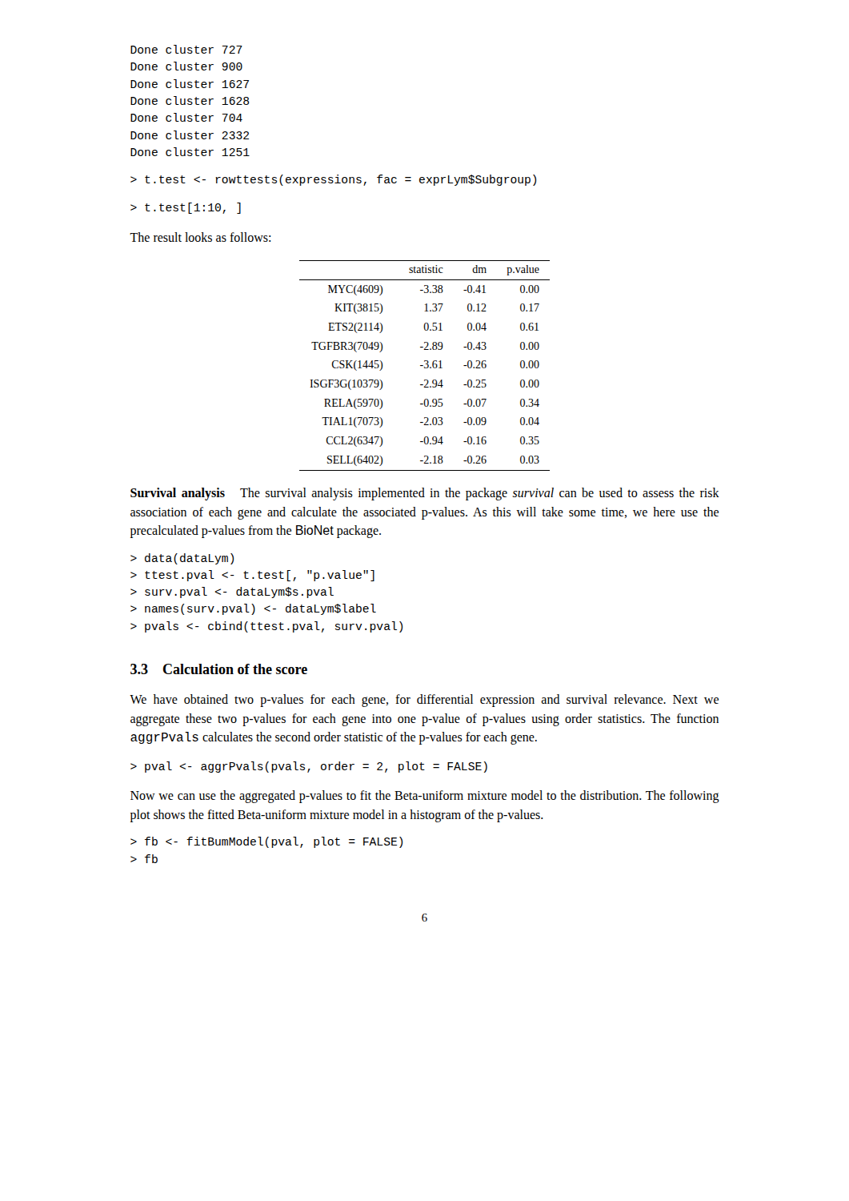Done cluster 727
Done cluster 900
Done cluster 1627
Done cluster 1628
Done cluster 704
Done cluster 2332
Done cluster 1251
> t.test <- rowttests(expressions, fac = exprLym$Subgroup)
> t.test[1:10, ]
The result looks as follows:
| | statistic | dm | p.value |
| --- | --- | --- | --- |
| MYC(4609) | -3.38 | -0.41 | 0.00 |
| KIT(3815) | 1.37 | 0.12 | 0.17 |
| ETS2(2114) | 0.51 | 0.04 | 0.61 |
| TGFBR3(7049) | -2.89 | -0.43 | 0.00 |
| CSK(1445) | -3.61 | -0.26 | 0.00 |
| ISGF3G(10379) | -2.94 | -0.25 | 0.00 |
| RELA(5970) | -0.95 | -0.07 | 0.34 |
| TIAL1(7073) | -2.03 | -0.09 | 0.04 |
| CCL2(6347) | -0.94 | -0.16 | 0.35 |
| SELL(6402) | -2.18 | -0.26 | 0.03 |
Survival analysis The survival analysis implemented in the package survival can be used to assess the risk association of each gene and calculate the associated p-values. As this will take some time, we here use the precalculated p-values from the BioNet package.
> data(dataLym)
> ttest.pval <- t.test[, "p.value"]
> surv.pval <- dataLym$s.pval
> names(surv.pval) <- dataLym$label
> pvals <- cbind(ttest.pval, surv.pval)
3.3 Calculation of the score
We have obtained two p-values for each gene, for differential expression and survival relevance. Next we aggregate these two p-values for each gene into one p-value of p-values using order statistics. The function aggrPvals calculates the second order statistic of the p-values for each gene.
> pval <- aggrPvals(pvals, order = 2, plot = FALSE)
Now we can use the aggregated p-values to fit the Beta-uniform mixture model to the distribution. The following plot shows the fitted Beta-uniform mixture model in a histogram of the p-values.
> fb <- fitBumModel(pval, plot = FALSE)
> fb
6